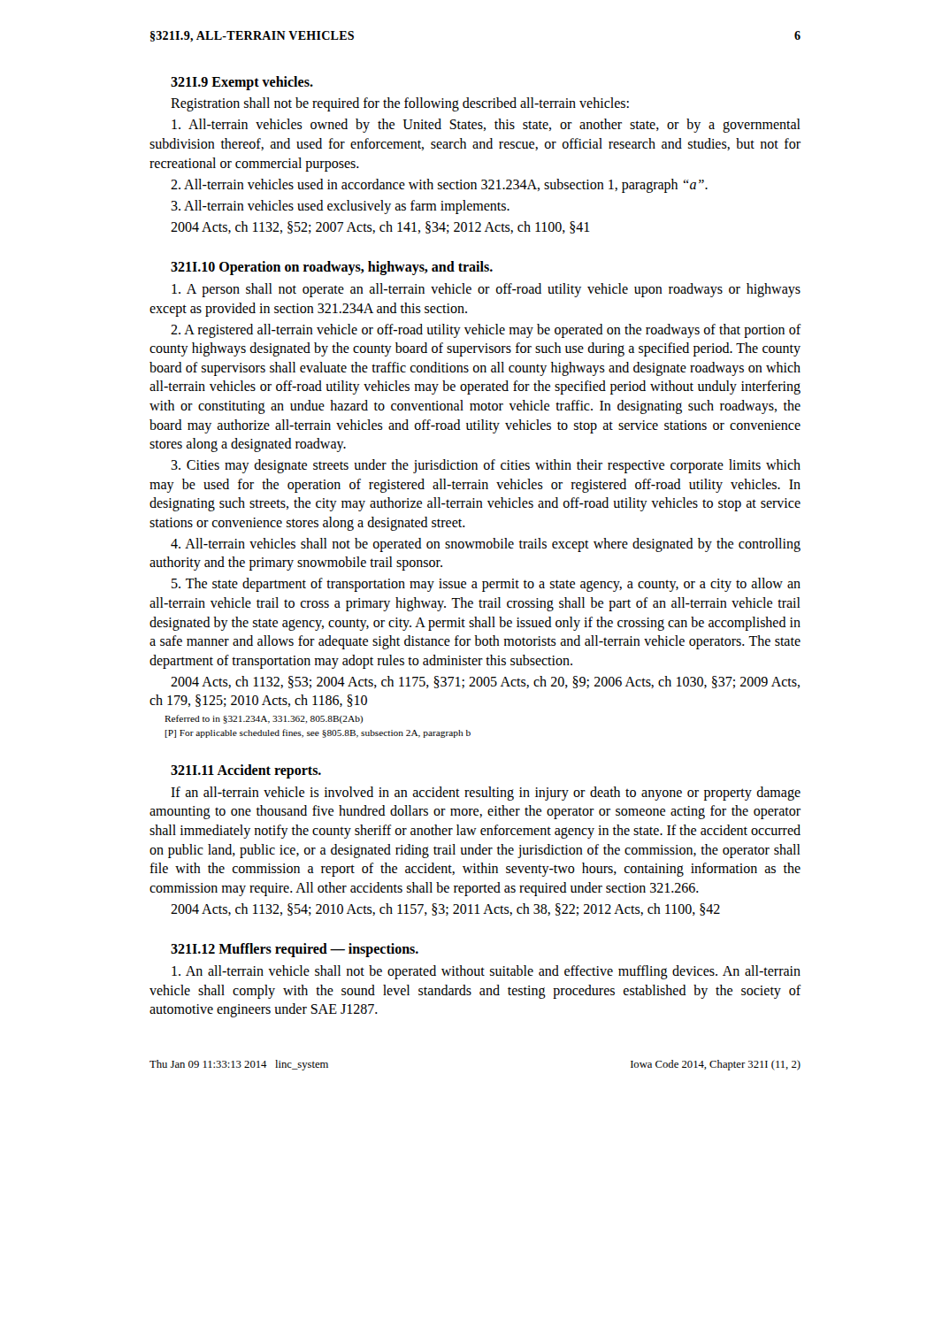§321I.9, ALL-TERRAIN VEHICLES 6
321I.9 Exempt vehicles.
Registration shall not be required for the following described all-terrain vehicles:
1. All-terrain vehicles owned by the United States, this state, or another state, or by a governmental subdivision thereof, and used for enforcement, search and rescue, or official research and studies, but not for recreational or commercial purposes.
2. All-terrain vehicles used in accordance with section 321.234A, subsection 1, paragraph “a”.
3. All-terrain vehicles used exclusively as farm implements.
2004 Acts, ch 1132, §52; 2007 Acts, ch 141, §34; 2012 Acts, ch 1100, §41
321I.10 Operation on roadways, highways, and trails.
1. A person shall not operate an all-terrain vehicle or off-road utility vehicle upon roadways or highways except as provided in section 321.234A and this section.
2. A registered all-terrain vehicle or off-road utility vehicle may be operated on the roadways of that portion of county highways designated by the county board of supervisors for such use during a specified period. The county board of supervisors shall evaluate the traffic conditions on all county highways and designate roadways on which all-terrain vehicles or off-road utility vehicles may be operated for the specified period without unduly interfering with or constituting an undue hazard to conventional motor vehicle traffic. In designating such roadways, the board may authorize all-terrain vehicles and off-road utility vehicles to stop at service stations or convenience stores along a designated roadway.
3. Cities may designate streets under the jurisdiction of cities within their respective corporate limits which may be used for the operation of registered all-terrain vehicles or registered off-road utility vehicles. In designating such streets, the city may authorize all-terrain vehicles and off-road utility vehicles to stop at service stations or convenience stores along a designated street.
4. All-terrain vehicles shall not be operated on snowmobile trails except where designated by the controlling authority and the primary snowmobile trail sponsor.
5. The state department of transportation may issue a permit to a state agency, a county, or a city to allow an all-terrain vehicle trail to cross a primary highway. The trail crossing shall be part of an all-terrain vehicle trail designated by the state agency, county, or city. A permit shall be issued only if the crossing can be accomplished in a safe manner and allows for adequate sight distance for both motorists and all-terrain vehicle operators. The state department of transportation may adopt rules to administer this subsection.
2004 Acts, ch 1132, §53; 2004 Acts, ch 1175, §371; 2005 Acts, ch 20, §9; 2006 Acts, ch 1030, §37; 2009 Acts, ch 179, §125; 2010 Acts, ch 1186, §10
Referred to in §321.234A, 331.362, 805.8B(2Ab)
[P] For applicable scheduled fines, see §805.8B, subsection 2A, paragraph b
321I.11 Accident reports.
If an all-terrain vehicle is involved in an accident resulting in injury or death to anyone or property damage amounting to one thousand five hundred dollars or more, either the operator or someone acting for the operator shall immediately notify the county sheriff or another law enforcement agency in the state. If the accident occurred on public land, public ice, or a designated riding trail under the jurisdiction of the commission, the operator shall file with the commission a report of the accident, within seventy-two hours, containing information as the commission may require. All other accidents shall be reported as required under section 321.266.
2004 Acts, ch 1132, §54; 2010 Acts, ch 1157, §3; 2011 Acts, ch 38, §22; 2012 Acts, ch 1100, §42
321I.12 Mufflers required — inspections.
1. An all-terrain vehicle shall not be operated without suitable and effective muffling devices. An all-terrain vehicle shall comply with the sound level standards and testing procedures established by the society of automotive engineers under SAE J1287.
Thu Jan 09 11:33:13 2014 linc_system Iowa Code 2014, Chapter 321I (11, 2)